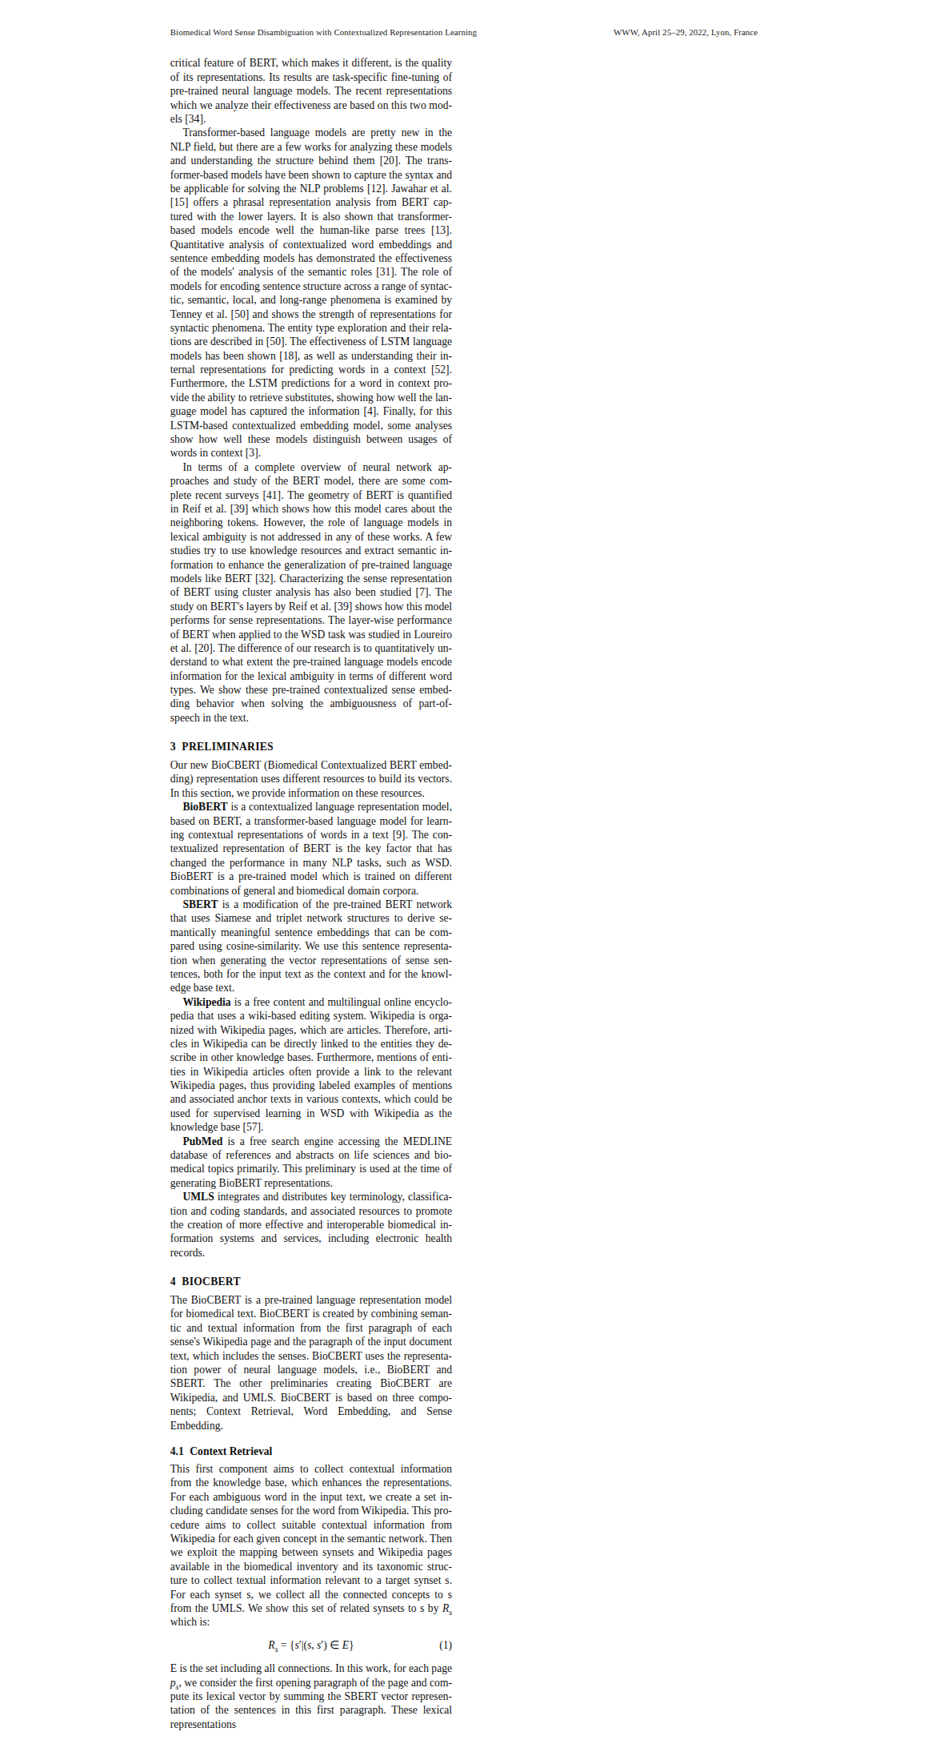Biomedical Word Sense Disambiguation with Contextualized Representation Learning WWW, April 25–29, 2022, Lyon, France
critical feature of BERT, which makes it different, is the quality of its representations. Its results are task-specific fine-tuning of pre-trained neural language models. The recent representations which we analyze their effectiveness are based on this two models [34].
Transformer-based language models are pretty new in the NLP field, but there are a few works for analyzing these models and understanding the structure behind them [20]. The transformer-based models have been shown to capture the syntax and be applicable for solving the NLP problems [12]. Jawahar et al. [15] offers a phrasal representation analysis from BERT captured with the lower layers. It is also shown that transformer-based models encode well the human-like parse trees [13]. Quantitative analysis of contextualized word embeddings and sentence embedding models has demonstrated the effectiveness of the models' analysis of the semantic roles [31]. The role of models for encoding sentence structure across a range of syntactic, semantic, local, and long-range phenomena is examined by Tenney et al. [50] and shows the strength of representations for syntactic phenomena. The entity type exploration and their relations are described in [50]. The effectiveness of LSTM language models has been shown [18], as well as understanding their internal representations for predicting words in a context [52]. Furthermore, the LSTM predictions for a word in context provide the ability to retrieve substitutes, showing how well the language model has captured the information [4]. Finally, for this LSTM-based contextualized embedding model, some analyses show how well these models distinguish between usages of words in context [3].
In terms of a complete overview of neural network approaches and study of the BERT model, there are some complete recent surveys [41]. The geometry of BERT is quantified in Reif et al. [39] which shows how this model cares about the neighboring tokens. However, the role of language models in lexical ambiguity is not addressed in any of these works. A few studies try to use knowledge resources and extract semantic information to enhance the generalization of pre-trained language models like BERT [32]. Characterizing the sense representation of BERT using cluster analysis has also been studied [7]. The study on BERT's layers by Reif et al. [39] shows how this model performs for sense representations. The layer-wise performance of BERT when applied to the WSD task was studied in Loureiro et al. [20]. The difference of our research is to quantitatively understand to what extent the pre-trained language models encode information for the lexical ambiguity in terms of different word types. We show these pre-trained contextualized sense embedding behavior when solving the ambiguousness of part-of-speech in the text.
3 PRELIMINARIES
Our new BioCBERT (Biomedical Contextualized BERT embedding) representation uses different resources to build its vectors. In this section, we provide information on these resources.
BioBERT is a contextualized language representation model, based on BERT, a transformer-based language model for learning contextual representations of words in a text [9]. The contextualized representation of BERT is the key factor that has changed the performance in many NLP tasks, such as WSD. BioBERT is a pre-trained model which is trained on different combinations of general and biomedical domain corpora.
SBERT is a modification of the pre-trained BERT network that uses Siamese and triplet network structures to derive semantically meaningful sentence embeddings that can be compared using cosine-similarity. We use this sentence representation when generating the vector representations of sense sentences, both for the input text as the context and for the knowledge base text.
Wikipedia is a free content and multilingual online encyclopedia that uses a wiki-based editing system. Wikipedia is organized with Wikipedia pages, which are articles. Therefore, articles in Wikipedia can be directly linked to the entities they describe in other knowledge bases. Furthermore, mentions of entities in Wikipedia articles often provide a link to the relevant Wikipedia pages, thus providing labeled examples of mentions and associated anchor texts in various contexts, which could be used for supervised learning in WSD with Wikipedia as the knowledge base [57].
PubMed is a free search engine accessing the MEDLINE database of references and abstracts on life sciences and biomedical topics primarily. This preliminary is used at the time of generating BioBERT representations.
UMLS integrates and distributes key terminology, classification and coding standards, and associated resources to promote the creation of more effective and interoperable biomedical information systems and services, including electronic health records.
4 BIOCBERT
The BioCBERT is a pre-trained language representation model for biomedical text. BioCBERT is created by combining semantic and textual information from the first paragraph of each sense's Wikipedia page and the paragraph of the input document text, which includes the senses. BioCBERT uses the representation power of neural language models, i.e., BioBERT and SBERT. The other preliminaries creating BioCBERT are Wikipedia, and UMLS. BioCBERT is based on three components; Context Retrieval, Word Embedding, and Sense Embedding.
4.1 Context Retrieval
This first component aims to collect contextual information from the knowledge base, which enhances the representations. For each ambiguous word in the input text, we create a set including candidate senses for the word from Wikipedia. This procedure aims to collect suitable contextual information from Wikipedia for each given concept in the semantic network. Then we exploit the mapping between synsets and Wikipedia pages available in the biomedical inventory and its taxonomic structure to collect textual information relevant to a target synset s. For each synset s, we collect all the connected concepts to s from the UMLS. We show this set of related synsets to s by Rs which is:
Rs = {s′|(s, s′) ∈ E} (1)
E is the set including all connections. In this work, for each page ps, we consider the first opening paragraph of the page and compute its lexical vector by summing the SBERT vector representation of the sentences in this first paragraph. These lexical representations